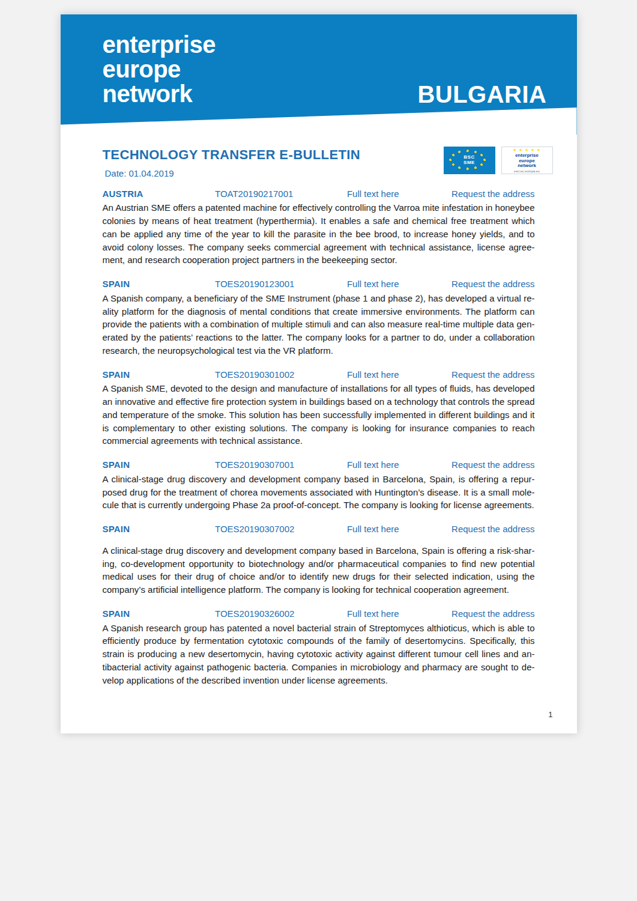enterprise
europe
network
BULGARIA
Technology Transfer E-Bulletin
Date: 01.04.2019
BSC
SME
★ ★ ★ ★ ★
enterprise
europe
network
een.ec.europa.eu
AUSTRIA TOAT20190217001 Full text here Request the address
An Austrian SME offers a patented machine for effectively controlling the Varroa mite infestation in honeybee colonies by means of heat treatment (hyperthermia). It enables a safe and chemical free treatment which can be applied any time of the year to kill the parasite in the bee brood, to increase honey yields, and to avoid colony losses. The company seeks commercial agreement with technical assistance, license agreement, and research cooperation project partners in the beekeeping sector.
SPAIN TOES20190123001 Full text here Request the address
A Spanish company, a beneficiary of the SME Instrument (phase 1 and phase 2), has developed a virtual reality platform for the diagnosis of mental conditions that create immersive environments. The platform can provide the patients with a combination of multiple stimuli and can also measure real-time multiple data generated by the patients’ reactions to the latter. The company looks for a partner to do, under a collaboration research, the neuropsychological test via the VR platform.
SPAIN TOES20190301002 Full text here Request the address
A Spanish SME, devoted to the design and manufacture of installations for all types of fluids, has developed an innovative and effective fire protection system in buildings based on a technology that controls the spread and temperature of the smoke. This solution has been successfully implemented in different buildings and it is complementary to other existing solutions. The company is looking for insurance companies to reach commercial agreements with technical assistance.
SPAIN TOES20190307001 Full text here Request the address
A clinical-stage drug discovery and development company based in Barcelona, Spain, is offering a repurposed drug for the treatment of chorea movements associated with Huntington’s disease. It is a small molecule that is currently undergoing Phase 2a proof-of-concept. The company is looking for license agreements.
SPAIN TOES20190307002 Full text here Request the address
A clinical-stage drug discovery and development company based in Barcelona, Spain is offering a risk-sharing, co-development opportunity to biotechnology and/or pharmaceutical companies to find new potential medical uses for their drug of choice and/or to identify new drugs for their selected indication, using the company’s artificial intelligence platform. The company is looking for technical cooperation agreement.
SPAIN TOES20190326002 Full text here Request the address
A Spanish research group has patented a novel bacterial strain of Streptomyces althioticus, which is able to efficiently produce by fermentation cytotoxic compounds of the family of desertomycins. Specifically, this strain is producing a new desertomycin, having cytotoxic activity against different tumour cell lines and antibacterial activity against pathogenic bacteria. Companies in microbiology and pharmacy are sought to develop applications of the described invention under license agreements.
1